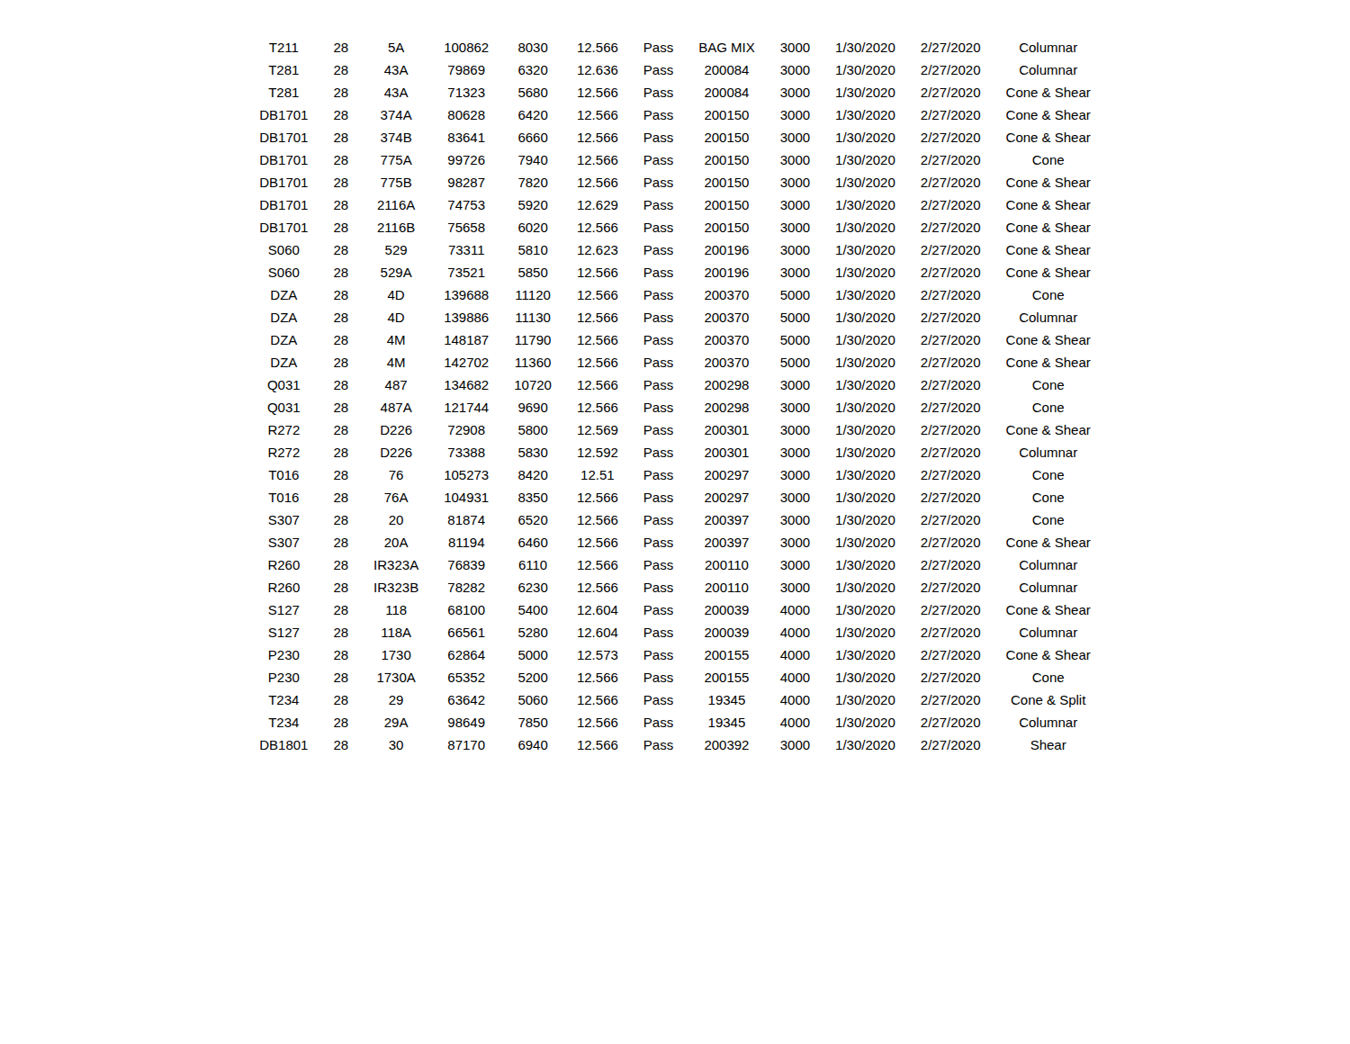| T211 | 28 | 5A | 100862 | 8030 | 12.566 | Pass | BAG MIX | 3000 | 1/30/2020 | 2/27/2020 | Columnar |
| T281 | 28 | 43A | 79869 | 6320 | 12.636 | Pass | 200084 | 3000 | 1/30/2020 | 2/27/2020 | Columnar |
| T281 | 28 | 43A | 71323 | 5680 | 12.566 | Pass | 200084 | 3000 | 1/30/2020 | 2/27/2020 | Cone & Shear |
| DB1701 | 28 | 374A | 80628 | 6420 | 12.566 | Pass | 200150 | 3000 | 1/30/2020 | 2/27/2020 | Cone & Shear |
| DB1701 | 28 | 374B | 83641 | 6660 | 12.566 | Pass | 200150 | 3000 | 1/30/2020 | 2/27/2020 | Cone & Shear |
| DB1701 | 28 | 775A | 99726 | 7940 | 12.566 | Pass | 200150 | 3000 | 1/30/2020 | 2/27/2020 | Cone |
| DB1701 | 28 | 775B | 98287 | 7820 | 12.566 | Pass | 200150 | 3000 | 1/30/2020 | 2/27/2020 | Cone & Shear |
| DB1701 | 28 | 2116A | 74753 | 5920 | 12.629 | Pass | 200150 | 3000 | 1/30/2020 | 2/27/2020 | Cone & Shear |
| DB1701 | 28 | 2116B | 75658 | 6020 | 12.566 | Pass | 200150 | 3000 | 1/30/2020 | 2/27/2020 | Cone & Shear |
| S060 | 28 | 529 | 73311 | 5810 | 12.623 | Pass | 200196 | 3000 | 1/30/2020 | 2/27/2020 | Cone & Shear |
| S060 | 28 | 529A | 73521 | 5850 | 12.566 | Pass | 200196 | 3000 | 1/30/2020 | 2/27/2020 | Cone & Shear |
| DZA | 28 | 4D | 139688 | 11120 | 12.566 | Pass | 200370 | 5000 | 1/30/2020 | 2/27/2020 | Cone |
| DZA | 28 | 4D | 139886 | 11130 | 12.566 | Pass | 200370 | 5000 | 1/30/2020 | 2/27/2020 | Columnar |
| DZA | 28 | 4M | 148187 | 11790 | 12.566 | Pass | 200370 | 5000 | 1/30/2020 | 2/27/2020 | Cone & Shear |
| DZA | 28 | 4M | 142702 | 11360 | 12.566 | Pass | 200370 | 5000 | 1/30/2020 | 2/27/2020 | Cone & Shear |
| Q031 | 28 | 487 | 134682 | 10720 | 12.566 | Pass | 200298 | 3000 | 1/30/2020 | 2/27/2020 | Cone |
| Q031 | 28 | 487A | 121744 | 9690 | 12.566 | Pass | 200298 | 3000 | 1/30/2020 | 2/27/2020 | Cone |
| R272 | 28 | D226 | 72908 | 5800 | 12.569 | Pass | 200301 | 3000 | 1/30/2020 | 2/27/2020 | Cone & Shear |
| R272 | 28 | D226 | 73388 | 5830 | 12.592 | Pass | 200301 | 3000 | 1/30/2020 | 2/27/2020 | Columnar |
| T016 | 28 | 76 | 105273 | 8420 | 12.51 | Pass | 200297 | 3000 | 1/30/2020 | 2/27/2020 | Cone |
| T016 | 28 | 76A | 104931 | 8350 | 12.566 | Pass | 200297 | 3000 | 1/30/2020 | 2/27/2020 | Cone |
| S307 | 28 | 20 | 81874 | 6520 | 12.566 | Pass | 200397 | 3000 | 1/30/2020 | 2/27/2020 | Cone |
| S307 | 28 | 20A | 81194 | 6460 | 12.566 | Pass | 200397 | 3000 | 1/30/2020 | 2/27/2020 | Cone & Shear |
| R260 | 28 | IR323A | 76839 | 6110 | 12.566 | Pass | 200110 | 3000 | 1/30/2020 | 2/27/2020 | Columnar |
| R260 | 28 | IR323B | 78282 | 6230 | 12.566 | Pass | 200110 | 3000 | 1/30/2020 | 2/27/2020 | Columnar |
| S127 | 28 | 118 | 68100 | 5400 | 12.604 | Pass | 200039 | 4000 | 1/30/2020 | 2/27/2020 | Cone & Shear |
| S127 | 28 | 118A | 66561 | 5280 | 12.604 | Pass | 200039 | 4000 | 1/30/2020 | 2/27/2020 | Columnar |
| P230 | 28 | 1730 | 62864 | 5000 | 12.573 | Pass | 200155 | 4000 | 1/30/2020 | 2/27/2020 | Cone & Shear |
| P230 | 28 | 1730A | 65352 | 5200 | 12.566 | Pass | 200155 | 4000 | 1/30/2020 | 2/27/2020 | Cone |
| T234 | 28 | 29 | 63642 | 5060 | 12.566 | Pass | 19345 | 4000 | 1/30/2020 | 2/27/2020 | Cone & Split |
| T234 | 28 | 29A | 98649 | 7850 | 12.566 | Pass | 19345 | 4000 | 1/30/2020 | 2/27/2020 | Columnar |
| DB1801 | 28 | 30 | 87170 | 6940 | 12.566 | Pass | 200392 | 3000 | 1/30/2020 | 2/27/2020 | Shear |